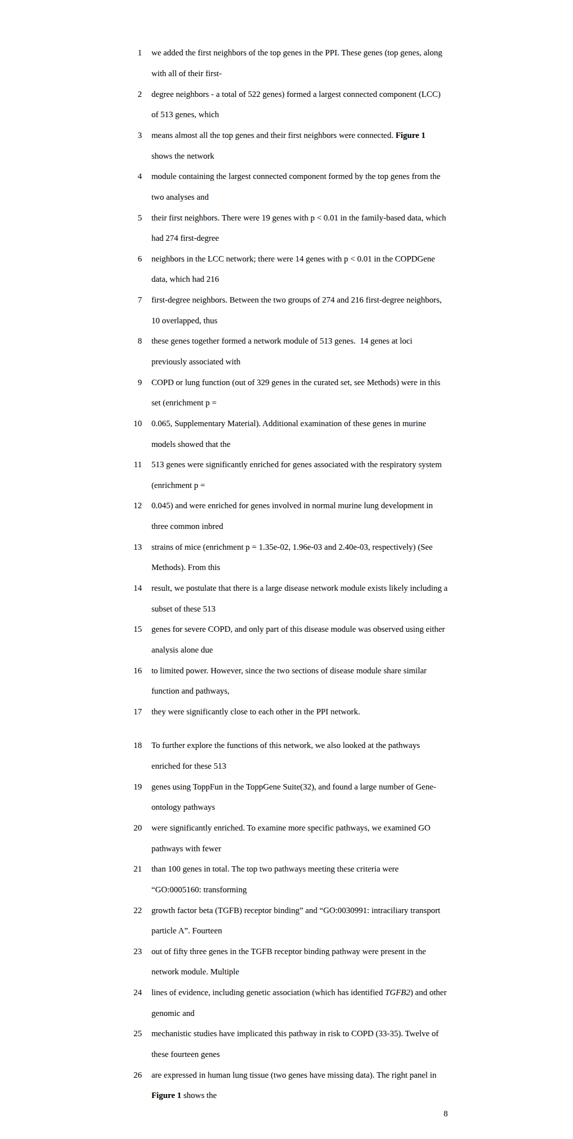we added the first neighbors of the top genes in the PPI. These genes (top genes, along with all of their first-
degree neighbors - a total of 522 genes) formed a largest connected component (LCC) of 513 genes, which
means almost all the top genes and their first neighbors were connected. Figure 1 shows the network
module containing the largest connected component formed by the top genes from the two analyses and
their first neighbors. There were 19 genes with p < 0.01 in the family-based data, which had 274 first-degree
neighbors in the LCC network; there were 14 genes with p < 0.01 in the COPDGene data, which had 216
first-degree neighbors. Between the two groups of 274 and 216 first-degree neighbors, 10 overlapped, thus
these genes together formed a network module of 513 genes. 14 genes at loci previously associated with
COPD or lung function (out of 329 genes in the curated set, see Methods) were in this set (enrichment p =
0.065, Supplementary Material). Additional examination of these genes in murine models showed that the
513 genes were significantly enriched for genes associated with the respiratory system (enrichment p =
0.045) and were enriched for genes involved in normal murine lung development in three common inbred
strains of mice (enrichment p = 1.35e-02, 1.96e-03 and 2.40e-03, respectively) (See Methods). From this
result, we postulate that there is a large disease network module exists likely including a subset of these 513
genes for severe COPD, and only part of this disease module was observed using either analysis alone due
to limited power. However, since the two sections of disease module share similar function and pathways,
they were significantly close to each other in the PPI network.
To further explore the functions of this network, we also looked at the pathways enriched for these 513
genes using ToppFun in the ToppGene Suite(32), and found a large number of Gene-ontology pathways
were significantly enriched. To examine more specific pathways, we examined GO pathways with fewer
than 100 genes in total. The top two pathways meeting these criteria were “GO:0005160: transforming
growth factor beta (TGFB) receptor binding” and “GO:0030991: intraciliary transport particle A”. Fourteen
out of fifty three genes in the TGFB receptor binding pathway were present in the network module. Multiple
lines of evidence, including genetic association (which has identified TGFB2) and other genomic and
mechanistic studies have implicated this pathway in risk to COPD (33-35). Twelve of these fourteen genes
are expressed in human lung tissue (two genes have missing data). The right panel in Figure 1 shows the
8